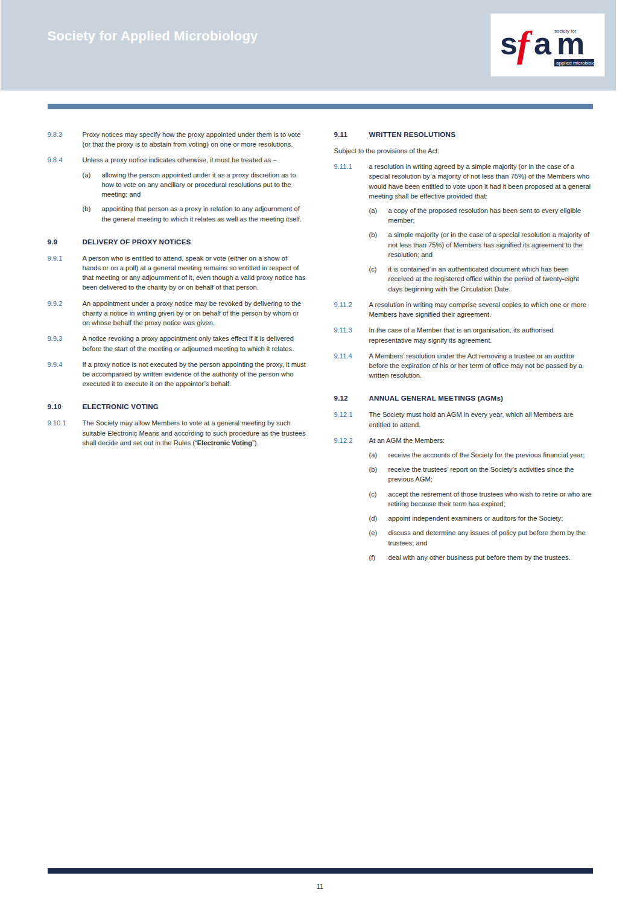Society for Applied Microbiology
s f a m society for applied microbiology
9.8.3
Proxy notices may specify how the proxy appointed under them is to vote (or that the proxy is to abstain from voting) on one or more resolutions.
9.8.4
Unless a proxy notice indicates otherwise, it must be treated as –
(a)
allowing the person appointed under it as a proxy discretion as to how to vote on any ancillary or procedural resolutions put to the meeting; and
(b)
appointing that person as a proxy in relation to any adjournment of the general meeting to which it relates as well as the meeting itself.
9.9 DELIVERY OF PROXY NOTICES
9.9.1
A person who is entitled to attend, speak or vote (either on a show of hands or on a poll) at a general meeting remains so entitled in respect of that meeting or any adjournment of it, even though a valid proxy notice has been delivered to the charity by or on behalf of that person.
9.9.2
An appointment under a proxy notice may be revoked by delivering to the charity a notice in writing given by or on behalf of the person by whom or on whose behalf the proxy notice was given.
9.9.3
A notice revoking a proxy appointment only takes effect if it is delivered before the start of the meeting or adjourned meeting to which it relates.
9.9.4
If a proxy notice is not executed by the person appointing the proxy, it must be accompanied by written evidence of the authority of the person who executed it to execute it on the appointor’s behalf.
9.10 ELECTRONIC VOTING
9.10.1
The Society may allow Members to vote at a general meeting by such suitable Electronic Means and according to such procedure as the trustees shall decide and set out in the Rules (“Electronic Voting”).
9.11 WRITTEN RESOLUTIONS
Subject to the provisions of the Act:
9.11.1
a resolution in writing agreed by a simple majority (or in the case of a special resolution by a majority of not less than 75%) of the Members who would have been entitled to vote upon it had it been proposed at a general meeting shall be effective provided that:
(a)
a copy of the proposed resolution has been sent to every eligible member;
(b)
a simple majority (or in the case of a special resolution a majority of not less than 75%) of Members has signified its agreement to the resolution; and
(c)
it is contained in an authenticated document which has been received at the registered office within the period of twenty-eight days beginning with the Circulation Date.
9.11.2
A resolution in writing may comprise several copies to which one or more Members have signified their agreement.
9.11.3
In the case of a Member that is an organisation, its authorised representative may signify its agreement.
9.11.4
A Members’ resolution under the Act removing a trustee or an auditor before the expiration of his or her term of office may not be passed by a written resolution.
9.12 ANNUAL GENERAL MEETINGS (AGMs)
9.12.1
The Society must hold an AGM in every year, which all Members are entitled to attend.
9.12.2
At an AGM the Members:
(a)
receive the accounts of the Society for the previous financial year;
(b)
receive the trustees’ report on the Society’s activities since the previous AGM;
(c)
accept the retirement of those trustees who wish to retire or who are retiring because their term has expired;
(d)
appoint independent examiners or auditors for the Society;
(e)
discuss and determine any issues of policy put before them by the trustees; and
(f)
deal with any other business put before them by the trustees.
11